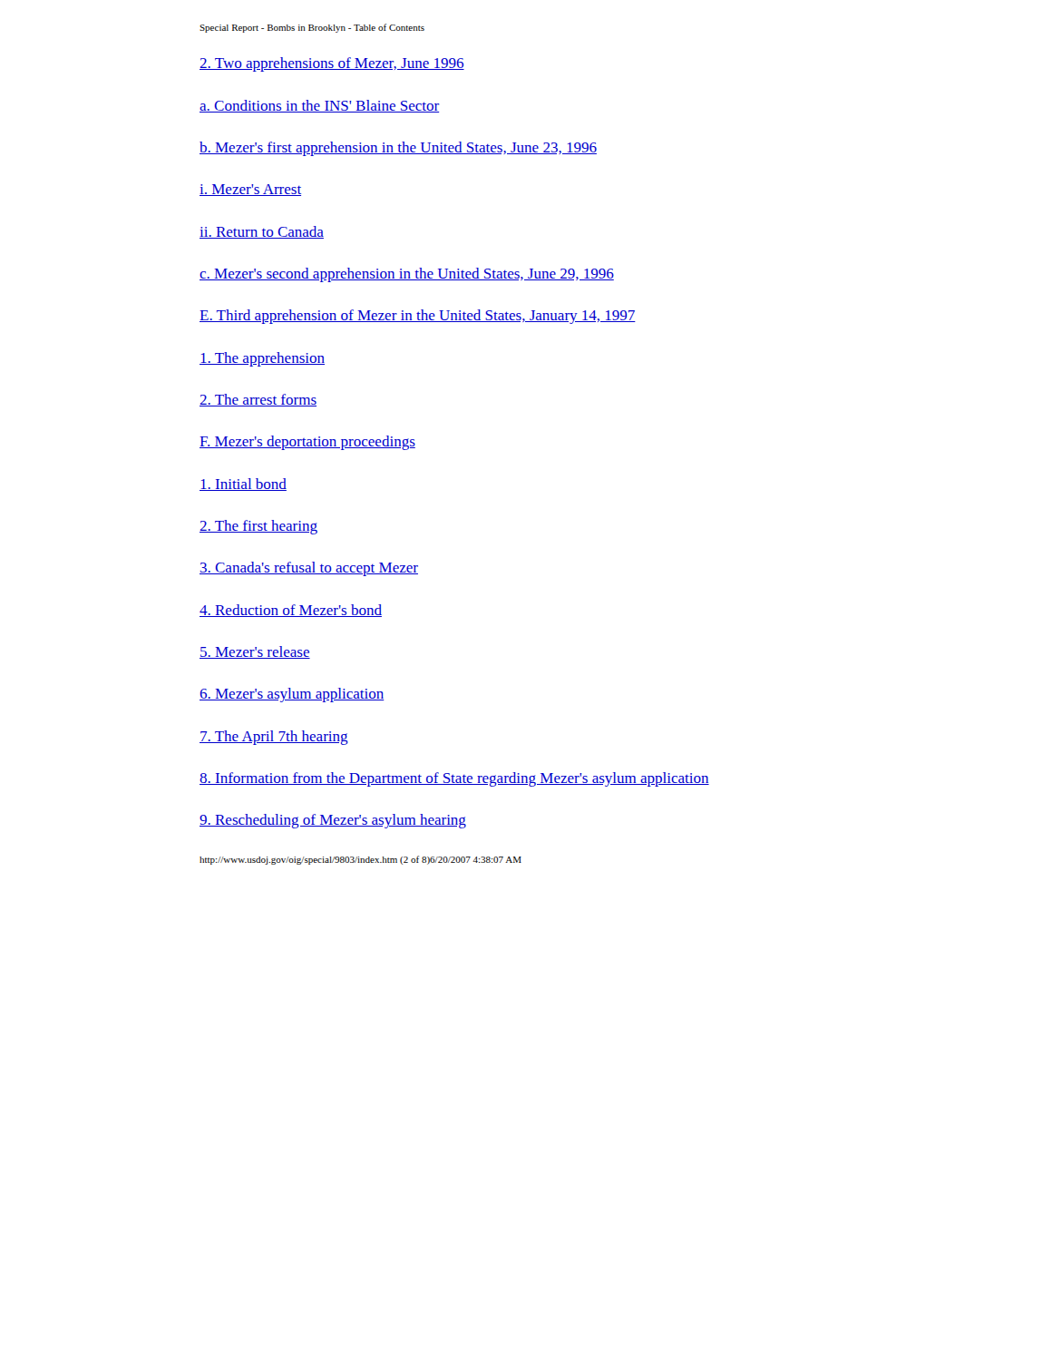Special Report - Bombs in Brooklyn - Table of Contents
2. Two apprehensions of Mezer, June 1996
a. Conditions in the INS' Blaine Sector
b. Mezer's first apprehension in the United States, June 23, 1996
i. Mezer's Arrest
ii. Return to Canada
c. Mezer's second apprehension in the United States, June 29, 1996
E. Third apprehension of Mezer in the United States, January 14, 1997
1. The apprehension
2. The arrest forms
F. Mezer's deportation proceedings
1. Initial bond
2. The first hearing
3. Canada's refusal to accept Mezer
4. Reduction of Mezer's bond
5. Mezer's release
6. Mezer's asylum application
7. The April 7th hearing
8. Information from the Department of State regarding Mezer's asylum application
9. Rescheduling of Mezer's asylum hearing
http://www.usdoj.gov/oig/special/9803/index.htm (2 of 8)6/20/2007 4:38:07 AM